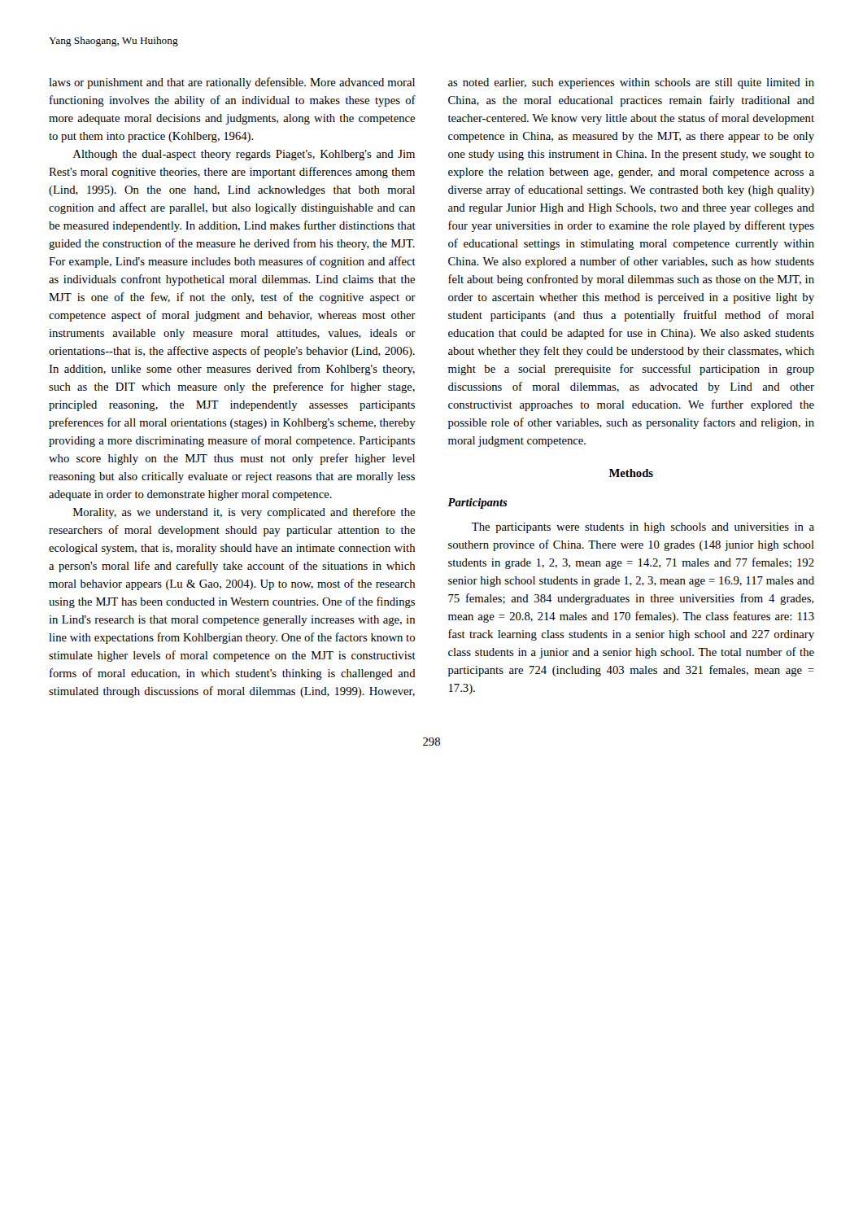Yang Shaogang, Wu Huihong
laws or punishment and that are rationally defensible. More advanced moral functioning involves the ability of an individual to makes these types of more adequate moral decisions and judgments, along with the competence to put them into practice (Kohlberg, 1964).
Although the dual-aspect theory regards Piaget's, Kohlberg's and Jim Rest's moral cognitive theories, there are important differences among them (Lind, 1995). On the one hand, Lind acknowledges that both moral cognition and affect are parallel, but also logically distinguishable and can be measured independently. In addition, Lind makes further distinctions that guided the construction of the measure he derived from his theory, the MJT. For example, Lind's measure includes both measures of cognition and affect as individuals confront hypothetical moral dilemmas. Lind claims that the MJT is one of the few, if not the only, test of the cognitive aspect or competence aspect of moral judgment and behavior, whereas most other instruments available only measure moral attitudes, values, ideals or orientations--that is, the affective aspects of people's behavior (Lind, 2006). In addition, unlike some other measures derived from Kohlberg's theory, such as the DIT which measure only the preference for higher stage, principled reasoning, the MJT independently assesses participants preferences for all moral orientations (stages) in Kohlberg's scheme, thereby providing a more discriminating measure of moral competence. Participants who score highly on the MJT thus must not only prefer higher level reasoning but also critically evaluate or reject reasons that are morally less adequate in order to demonstrate higher moral competence.
Morality, as we understand it, is very complicated and therefore the researchers of moral development should pay particular attention to the ecological system, that is, morality should have an intimate connection with a person's moral life and carefully take account of the situations in which moral behavior appears (Lu & Gao, 2004). Up to now, most of the research using the MJT has been conducted in Western countries. One of the findings in Lind's research is that moral competence generally increases with age, in line with expectations from Kohlbergian theory. One of the factors known to stimulate higher levels of moral competence on the MJT is constructivist forms of moral education, in which student's thinking is challenged and stimulated through discussions of moral dilemmas (Lind, 1999). However, as noted earlier, such experiences within schools are still quite limited in China, as the moral educational practices remain fairly traditional and teacher-centered. We know very little about the status of moral development competence in China, as measured by the MJT, as there appear to be only one study using this instrument in China. In the present study, we sought to explore the relation between age, gender, and moral competence across a diverse array of educational settings. We contrasted both key (high quality) and regular Junior High and High Schools, two and three year colleges and four year universities in order to examine the role played by different types of educational settings in stimulating moral competence currently within China. We also explored a number of other variables, such as how students felt about being confronted by moral dilemmas such as those on the MJT, in order to ascertain whether this method is perceived in a positive light by student participants (and thus a potentially fruitful method of moral education that could be adapted for use in China). We also asked students about whether they felt they could be understood by their classmates, which might be a social prerequisite for successful participation in group discussions of moral dilemmas, as advocated by Lind and other constructivist approaches to moral education. We further explored the possible role of other variables, such as personality factors and religion, in moral judgment competence.
Methods
Participants
The participants were students in high schools and universities in a southern province of China. There were 10 grades (148 junior high school students in grade 1, 2, 3, mean age = 14.2, 71 males and 77 females; 192 senior high school students in grade 1, 2, 3, mean age = 16.9, 117 males and 75 females; and 384 undergraduates in three universities from 4 grades, mean age = 20.8, 214 males and 170 females). The class features are: 113 fast track learning class students in a senior high school and 227 ordinary class students in a junior and a senior high school. The total number of the participants are 724 (including 403 males and 321 females, mean age = 17.3).
298